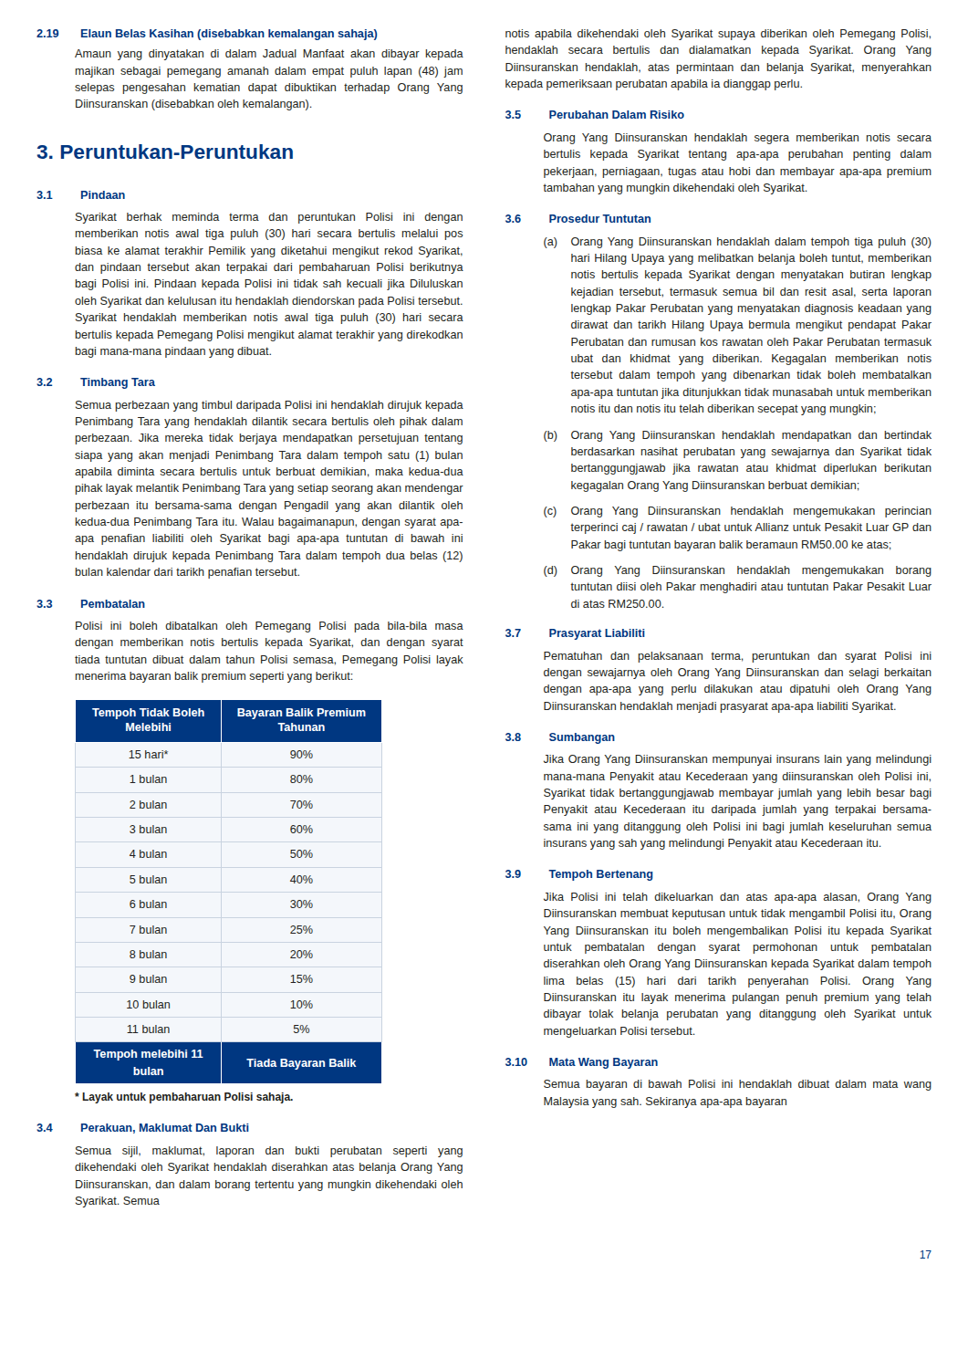2.19
Elaun Belas Kasihan (disebabkan kemalangan sahaja)
Amaun yang dinyatakan di dalam Jadual Manfaat akan dibayar kepada majikan sebagai pemegang amanah dalam empat puluh lapan (48) jam selepas pengesahan kematian dapat dibuktikan terhadap Orang Yang Diinsuranskan (disebabkan oleh kemalangan).
3. Peruntukan-Peruntukan
3.1
Pindaan
Syarikat berhak meminda terma dan peruntukan Polisi ini dengan memberikan notis awal tiga puluh (30) hari secara bertulis melalui pos biasa ke alamat terakhir Pemilik yang diketahui mengikut rekod Syarikat, dan pindaan tersebut akan terpakai dari pembaharuan Polisi berikutnya bagi Polisi ini. Pindaan kepada Polisi ini tidak sah kecuali jika Diluluskan oleh Syarikat dan kelulusan itu hendaklah diendorskan pada Polisi tersebut. Syarikat hendaklah memberikan notis awal tiga puluh (30) hari secara bertulis kepada Pemegang Polisi mengikut alamat terakhir yang direkodkan bagi mana-mana pindaan yang dibuat.
3.2
Timbang Tara
Semua perbezaan yang timbul daripada Polisi ini hendaklah dirujuk kepada Penimbang Tara yang hendaklah dilantik secara bertulis oleh pihak dalam perbezaan. Jika mereka tidak berjaya mendapatkan persetujuan tentang siapa yang akan menjadi Penimbang Tara dalam tempoh satu (1) bulan apabila diminta secara bertulis untuk berbuat demikian, maka kedua-dua pihak layak melantik Penimbang Tara yang setiap seorang akan mendengar perbezaan itu bersama-sama dengan Pengadil yang akan dilantik oleh kedua-dua Penimbang Tara itu. Walau bagaimanapun, dengan syarat apa-apa penafian liabiliti oleh Syarikat bagi apa-apa tuntutan di bawah ini hendaklah dirujuk kepada Penimbang Tara dalam tempoh dua belas (12) bulan kalendar dari tarikh penafian tersebut.
3.3
Pembatalan
Polisi ini boleh dibatalkan oleh Pemegang Polisi pada bila-bila masa dengan memberikan notis bertulis kepada Syarikat, dan dengan syarat tiada tuntutan dibuat dalam tahun Polisi semasa, Pemegang Polisi layak menerima bayaran balik premium seperti yang berikut:
| Tempoh Tidak Boleh Melebihi | Bayaran Balik Premium Tahunan |
| --- | --- |
| 15 hari* | 90% |
| 1 bulan | 80% |
| 2 bulan | 70% |
| 3 bulan | 60% |
| 4 bulan | 50% |
| 5 bulan | 40% |
| 6 bulan | 30% |
| 7 bulan | 25% |
| 8 bulan | 20% |
| 9 bulan | 15% |
| 10 bulan | 10% |
| 11 bulan | 5% |
| Tempoh melebihi 11 bulan | Tiada Bayaran Balik |
* Layak untuk pembaharuan Polisi sahaja.
3.4
Perakuan, Maklumat Dan Bukti
Semua sijil, maklumat, laporan dan bukti perubatan seperti yang dikehendaki oleh Syarikat hendaklah diserahkan atas belanja Orang Yang Diinsuranskan, dan dalam borang tertentu yang mungkin dikehendaki oleh Syarikat. Semua
notis apabila dikehendaki oleh Syarikat supaya diberikan oleh Pemegang Polisi, hendaklah secara bertulis dan dialamatkan kepada Syarikat. Orang Yang Diinsuranskan hendaklah, atas permintaan dan belanja Syarikat, menyerahkan kepada pemeriksaan perubatan apabila ia dianggap perlu.
3.5
Perubahan Dalam Risiko
Orang Yang Diinsuranskan hendaklah segera memberikan notis secara bertulis kepada Syarikat tentang apa-apa perubahan penting dalam pekerjaan, perniagaan, tugas atau hobi dan membayar apa-apa premium tambahan yang mungkin dikehendaki oleh Syarikat.
3.6
Prosedur Tuntutan
(a)
Orang Yang Diinsuranskan hendaklah dalam tempoh tiga puluh (30) hari Hilang Upaya yang melibatkan belanja boleh tuntut, memberikan notis bertulis kepada Syarikat dengan menyatakan butiran lengkap kejadian tersebut, termasuk semua bil dan resit asal, serta laporan lengkap Pakar Perubatan yang menyatakan diagnosis keadaan yang dirawat dan tarikh Hilang Upaya bermula mengikut pendapat Pakar Perubatan dan rumusan kos rawatan oleh Pakar Perubatan termasuk ubat dan khidmat yang diberikan. Kegagalan memberikan notis tersebut dalam tempoh yang dibenarkan tidak boleh membatalkan apa-apa tuntutan jika ditunjukkan tidak munasabah untuk memberikan notis itu dan notis itu telah diberikan secepat yang mungkin;
(b)
Orang Yang Diinsuranskan hendaklah mendapatkan dan bertindak berdasarkan nasihat perubatan yang sewajarnya dan Syarikat tidak bertanggungjawab jika rawatan atau khidmat diperlukan berikutan kegagalan Orang Yang Diinsuranskan berbuat demikian;
(c)
Orang Yang Diinsuranskan hendaklah mengemukakan perincian terperinci caj / rawatan / ubat untuk Allianz untuk Pesakit Luar GP dan Pakar bagi tuntutan bayaran balik beramaun RM50.00 ke atas;
(d)
Orang Yang Diinsuranskan hendaklah mengemukakan borang tuntutan diisi oleh Pakar menghadiri atau tuntutan Pakar Pesakit Luar di atas RM250.00.
3.7
Prasyarat Liabiliti
Pematuhan dan pelaksanaan terma, peruntukan dan syarat Polisi ini dengan sewajarnya oleh Orang Yang Diinsuranskan dan selagi berkaitan dengan apa-apa yang perlu dilakukan atau dipatuhi oleh Orang Yang Diinsuranskan hendaklah menjadi prasyarat apa-apa liabiliti Syarikat.
3.8
Sumbangan
Jika Orang Yang Diinsuranskan mempunyai insurans lain yang melindungi mana-mana Penyakit atau Kecederaan yang diinsuranskan oleh Polisi ini, Syarikat tidak bertanggungjawab membayar jumlah yang lebih besar bagi Penyakit atau Kecederaan itu daripada jumlah yang terpakai bersama-sama ini yang ditanggung oleh Polisi ini bagi jumlah keseluruhan semua insurans yang sah yang melindungi Penyakit atau Kecederaan itu.
3.9
Tempoh Bertenang
Jika Polisi ini telah dikeluarkan dan atas apa-apa alasan, Orang Yang Diinsuranskan membuat keputusan untuk tidak mengambil Polisi itu, Orang Yang Diinsuranskan itu boleh mengembalikan Polisi itu kepada Syarikat untuk pembatalan dengan syarat permohonan untuk pembatalan diserahkan oleh Orang Yang Diinsuranskan kepada Syarikat dalam tempoh lima belas (15) hari dari tarikh penyerahan Polisi. Orang Yang Diinsuranskan itu layak menerima pulangan penuh premium yang telah dibayar tolak belanja perubatan yang ditanggung oleh Syarikat untuk mengeluarkan Polisi tersebut.
3.10
Mata Wang Bayaran
Semua bayaran di bawah Polisi ini hendaklah dibuat dalam mata wang Malaysia yang sah. Sekiranya apa-apa bayaran
17